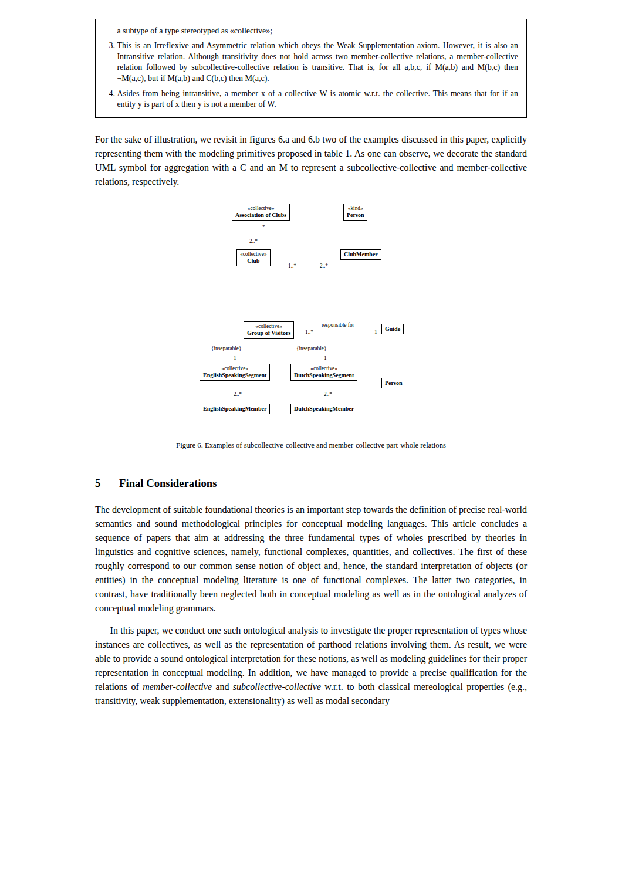a subtype of a type stereotyped as «collective»;
This is an Irreflexive and Asymmetric relation which obeys the Weak Supplementation axiom. However, it is also an Intransitive relation. Although transitivity does not hold across two member-collective relations, a member-collective relation followed by subcollective-collective relation is transitive. That is, for all a,b,c, if M(a,b) and M(b,c) then ¬M(a,c), but if M(a,b) and C(b,c) then M(a,c).
Asides from being intransitive, a member x of a collective W is atomic w.r.t. the collective. This means that for if an entity y is part of x then y is not a member of W.
For the sake of illustration, we revisit in figures 6.a and 6.b two of the examples discussed in this paper, explicitly representing them with the modeling primitives proposed in table 1. As one can observe, we decorate the standard UML symbol for aggregation with a C and an M to represent a subcollective-collective and member-collective relations, respectively.
«collective»Association of Clubs
«kind»Person
«collective»Club
ClubMember
* 2..* 1..* 2..*
«collective»Group of Visitors
Guide
«collective»EnglishSpeakingSegment
«collective»DutchSpeakingSegment
Person
EnglishSpeakingMember
DutchSpeakingMember
responsible for 1..* 1 {inseparable} {inseparable} 1 1 2..* 2..*
Figure 6. Examples of subcollective-collective and member-collective part-whole relations
5 Final Considerations
The development of suitable foundational theories is an important step towards the definition of precise real-world semantics and sound methodological principles for conceptual modeling languages. This article concludes a sequence of papers that aim at addressing the three fundamental types of wholes prescribed by theories in linguistics and cognitive sciences, namely, functional complexes, quantities, and collectives. The first of these roughly correspond to our common sense notion of object and, hence, the standard interpretation of objects (or entities) in the conceptual modeling literature is one of functional complexes. The latter two categories, in contrast, have traditionally been neglected both in conceptual modeling as well as in the ontological analyzes of conceptual modeling grammars.
In this paper, we conduct one such ontological analysis to investigate the proper representation of types whose instances are collectives, as well as the representation of parthood relations involving them. As result, we were able to provide a sound ontological interpretation for these notions, as well as modeling guidelines for their proper representation in conceptual modeling. In addition, we have managed to provide a precise qualification for the relations of member-collective and subcollective-collective w.r.t. to both classical mereological properties (e.g., transitivity, weak supplementation, extensionality) as well as modal secondary